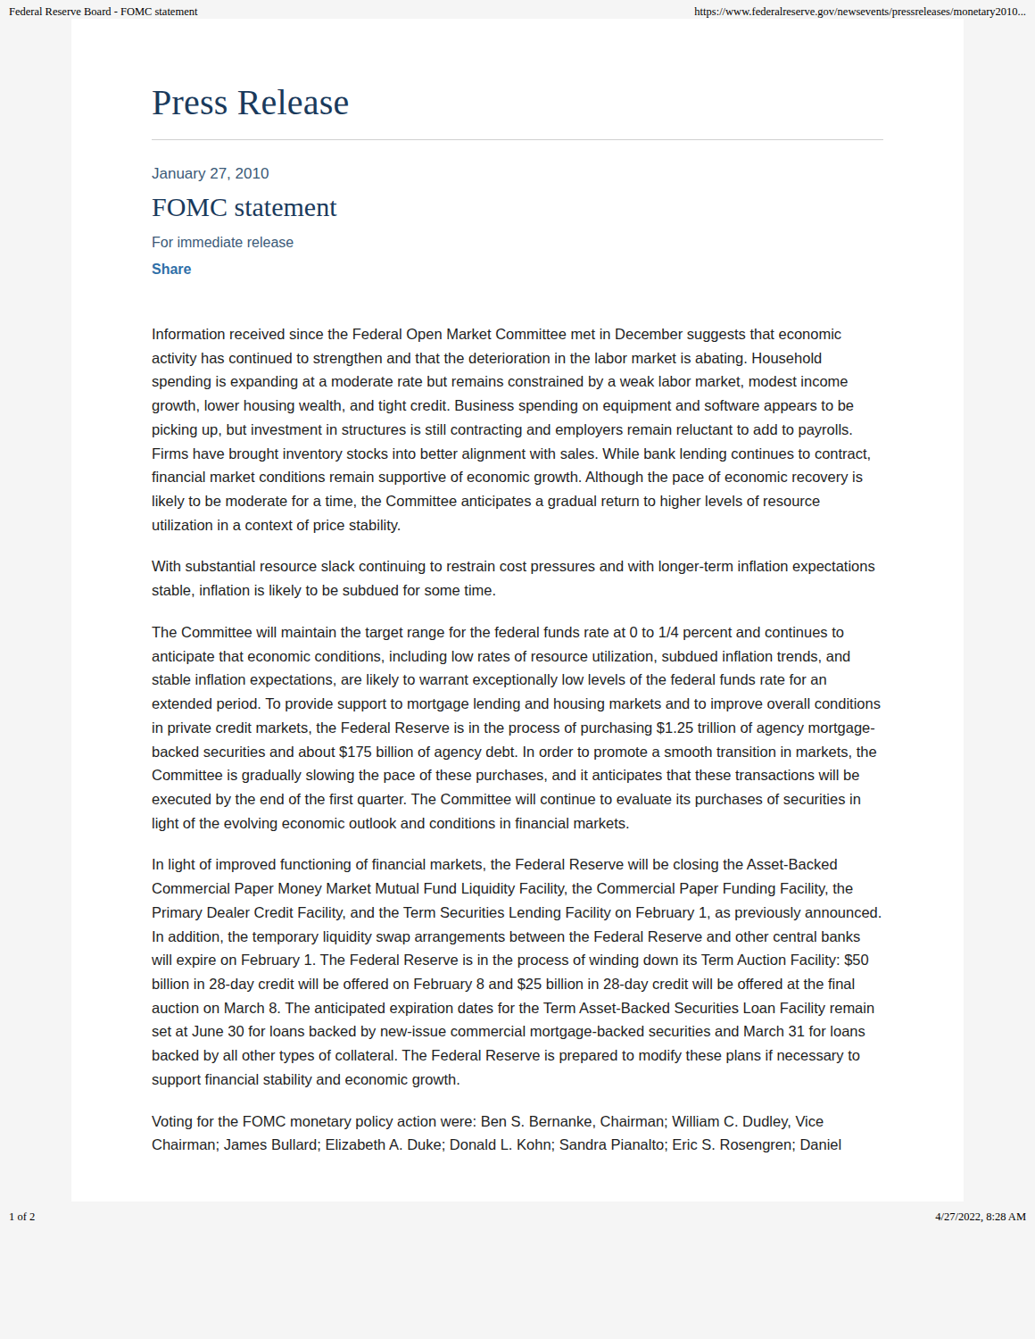Federal Reserve Board - FOMC statement
https://www.federalreserve.gov/newsevents/pressreleases/monetary2010...
Press Release
January 27, 2010
FOMC statement
For immediate release
Share
Information received since the Federal Open Market Committee met in December suggests that economic activity has continued to strengthen and that the deterioration in the labor market is abating. Household spending is expanding at a moderate rate but remains constrained by a weak labor market, modest income growth, lower housing wealth, and tight credit. Business spending on equipment and software appears to be picking up, but investment in structures is still contracting and employers remain reluctant to add to payrolls. Firms have brought inventory stocks into better alignment with sales. While bank lending continues to contract, financial market conditions remain supportive of economic growth. Although the pace of economic recovery is likely to be moderate for a time, the Committee anticipates a gradual return to higher levels of resource utilization in a context of price stability.
With substantial resource slack continuing to restrain cost pressures and with longer-term inflation expectations stable, inflation is likely to be subdued for some time.
The Committee will maintain the target range for the federal funds rate at 0 to 1/4 percent and continues to anticipate that economic conditions, including low rates of resource utilization, subdued inflation trends, and stable inflation expectations, are likely to warrant exceptionally low levels of the federal funds rate for an extended period. To provide support to mortgage lending and housing markets and to improve overall conditions in private credit markets, the Federal Reserve is in the process of purchasing $1.25 trillion of agency mortgage-backed securities and about $175 billion of agency debt. In order to promote a smooth transition in markets, the Committee is gradually slowing the pace of these purchases, and it anticipates that these transactions will be executed by the end of the first quarter. The Committee will continue to evaluate its purchases of securities in light of the evolving economic outlook and conditions in financial markets.
In light of improved functioning of financial markets, the Federal Reserve will be closing the Asset-Backed Commercial Paper Money Market Mutual Fund Liquidity Facility, the Commercial Paper Funding Facility, the Primary Dealer Credit Facility, and the Term Securities Lending Facility on February 1, as previously announced. In addition, the temporary liquidity swap arrangements between the Federal Reserve and other central banks will expire on February 1. The Federal Reserve is in the process of winding down its Term Auction Facility: $50 billion in 28-day credit will be offered on February 8 and $25 billion in 28-day credit will be offered at the final auction on March 8. The anticipated expiration dates for the Term Asset-Backed Securities Loan Facility remain set at June 30 for loans backed by new-issue commercial mortgage-backed securities and March 31 for loans backed by all other types of collateral. The Federal Reserve is prepared to modify these plans if necessary to support financial stability and economic growth.
Voting for the FOMC monetary policy action were: Ben S. Bernanke, Chairman; William C. Dudley, Vice Chairman; James Bullard; Elizabeth A. Duke; Donald L. Kohn; Sandra Pianalto; Eric S. Rosengren; Daniel
1 of 2
4/27/2022, 8:28 AM